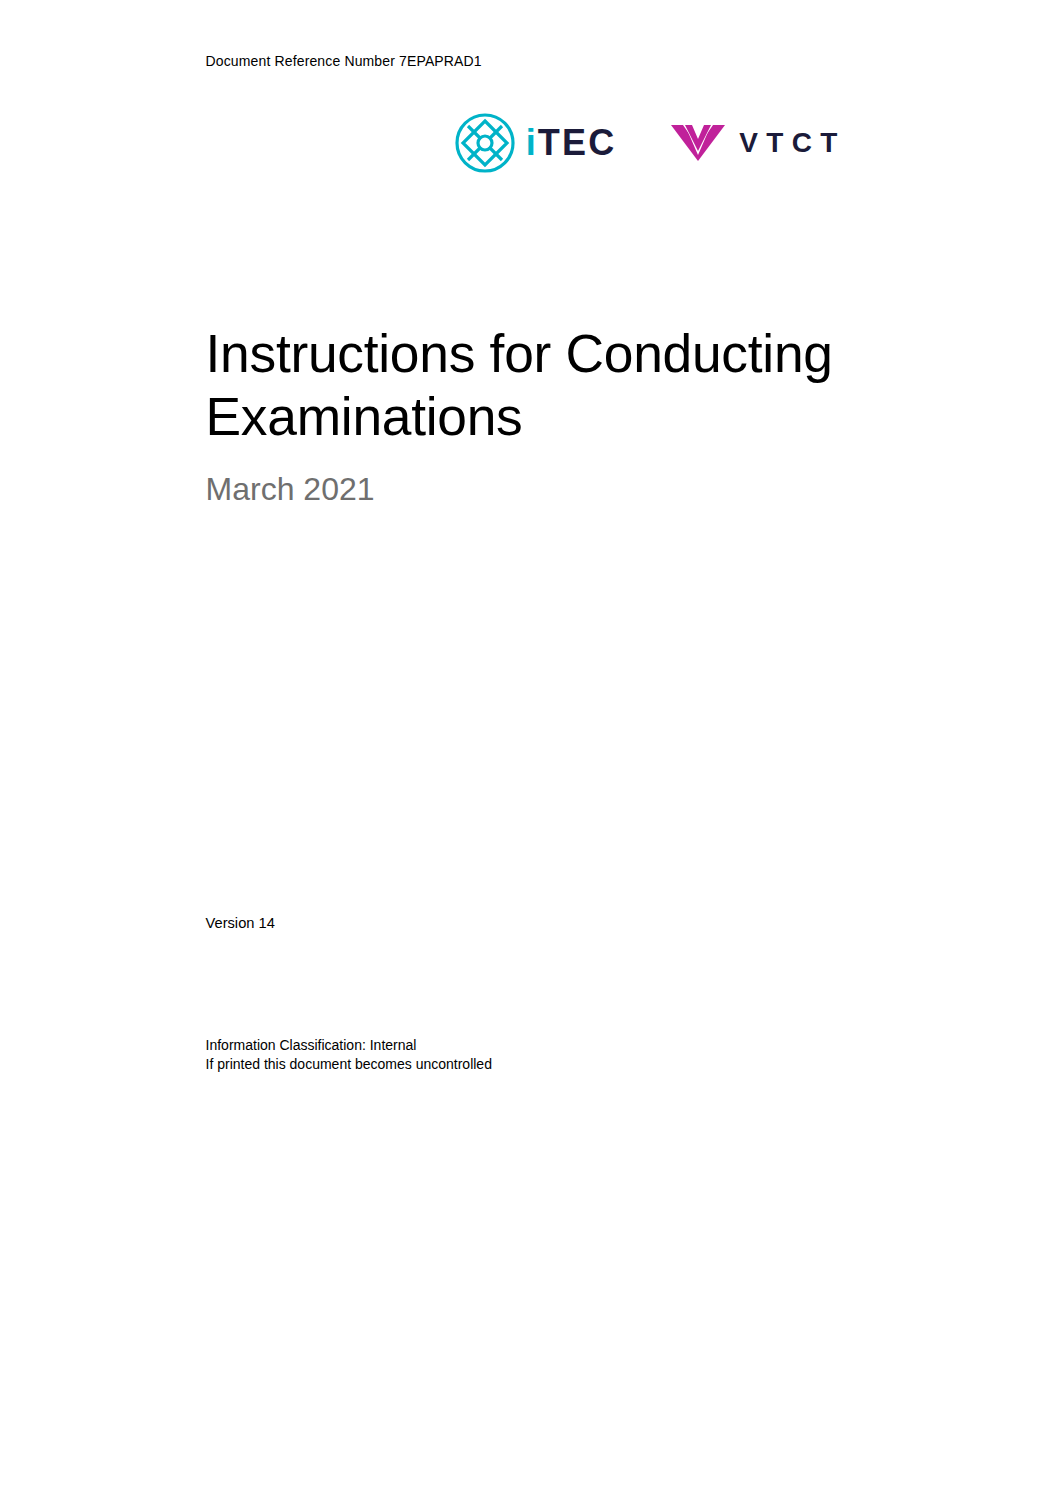Document Reference Number 7EPAPRAD1
i TEC
VTCT
Instructions for Conducting Examinations
March 2021
Version 14
Information Classification: Internal
If printed this document becomes uncontrolled